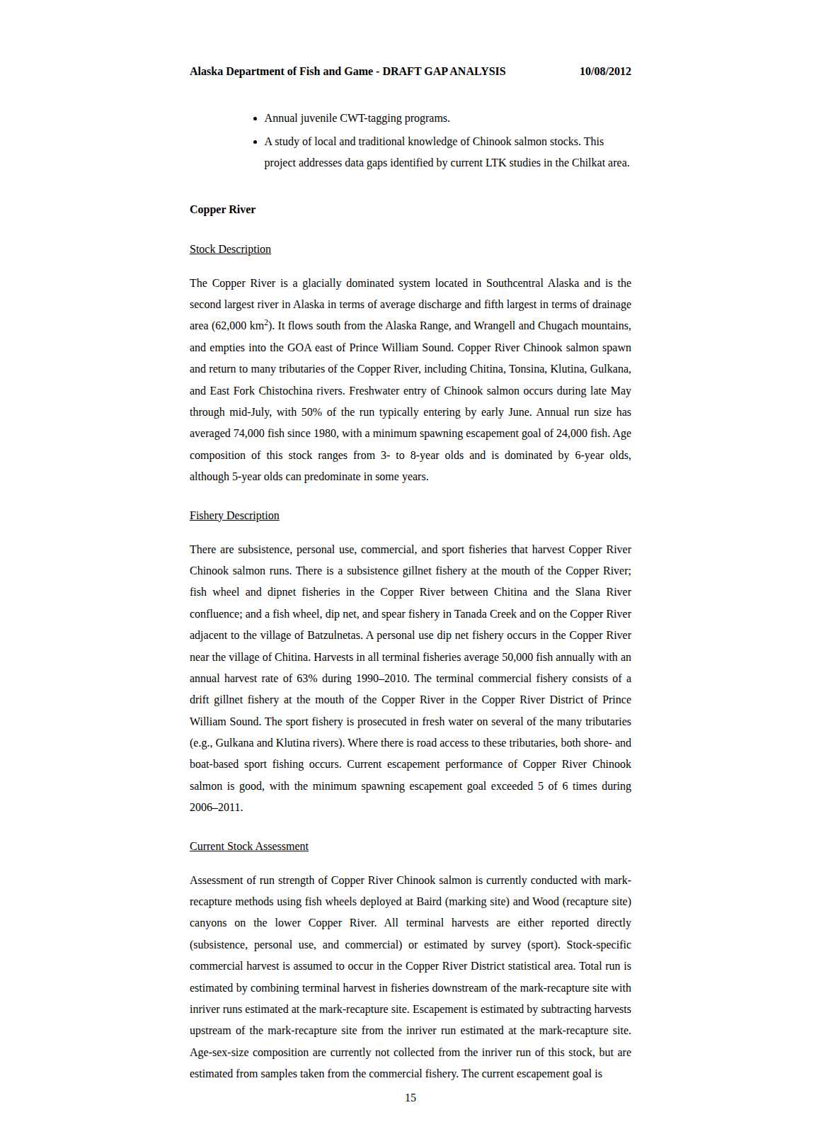Alaska Department of Fish and Game - DRAFT GAP ANALYSIS 10/08/2012
Annual juvenile CWT-tagging programs.
A study of local and traditional knowledge of Chinook salmon stocks. This project addresses data gaps identified by current LTK studies in the Chilkat area.
Copper River
Stock Description
The Copper River is a glacially dominated system located in Southcentral Alaska and is the second largest river in Alaska in terms of average discharge and fifth largest in terms of drainage area (62,000 km2). It flows south from the Alaska Range, and Wrangell and Chugach mountains, and empties into the GOA east of Prince William Sound. Copper River Chinook salmon spawn and return to many tributaries of the Copper River, including Chitina, Tonsina, Klutina, Gulkana, and East Fork Chistochina rivers. Freshwater entry of Chinook salmon occurs during late May through mid-July, with 50% of the run typically entering by early June. Annual run size has averaged 74,000 fish since 1980, with a minimum spawning escapement goal of 24,000 fish. Age composition of this stock ranges from 3- to 8-year olds and is dominated by 6-year olds, although 5-year olds can predominate in some years.
Fishery Description
There are subsistence, personal use, commercial, and sport fisheries that harvest Copper River Chinook salmon runs. There is a subsistence gillnet fishery at the mouth of the Copper River; fish wheel and dipnet fisheries in the Copper River between Chitina and the Slana River confluence; and a fish wheel, dip net, and spear fishery in Tanada Creek and on the Copper River adjacent to the village of Batzulnetas. A personal use dip net fishery occurs in the Copper River near the village of Chitina. Harvests in all terminal fisheries average 50,000 fish annually with an annual harvest rate of 63% during 1990–2010. The terminal commercial fishery consists of a drift gillnet fishery at the mouth of the Copper River in the Copper River District of Prince William Sound. The sport fishery is prosecuted in fresh water on several of the many tributaries (e.g., Gulkana and Klutina rivers). Where there is road access to these tributaries, both shore- and boat-based sport fishing occurs. Current escapement performance of Copper River Chinook salmon is good, with the minimum spawning escapement goal exceeded 5 of 6 times during 2006–2011.
Current Stock Assessment
Assessment of run strength of Copper River Chinook salmon is currently conducted with mark-recapture methods using fish wheels deployed at Baird (marking site) and Wood (recapture site) canyons on the lower Copper River. All terminal harvests are either reported directly (subsistence, personal use, and commercial) or estimated by survey (sport). Stock-specific commercial harvest is assumed to occur in the Copper River District statistical area. Total run is estimated by combining terminal harvest in fisheries downstream of the mark-recapture site with inriver runs estimated at the mark-recapture site. Escapement is estimated by subtracting harvests upstream of the mark-recapture site from the inriver run estimated at the mark-recapture site. Age-sex-size composition are currently not collected from the inriver run of this stock, but are estimated from samples taken from the commercial fishery. The current escapement goal is
15